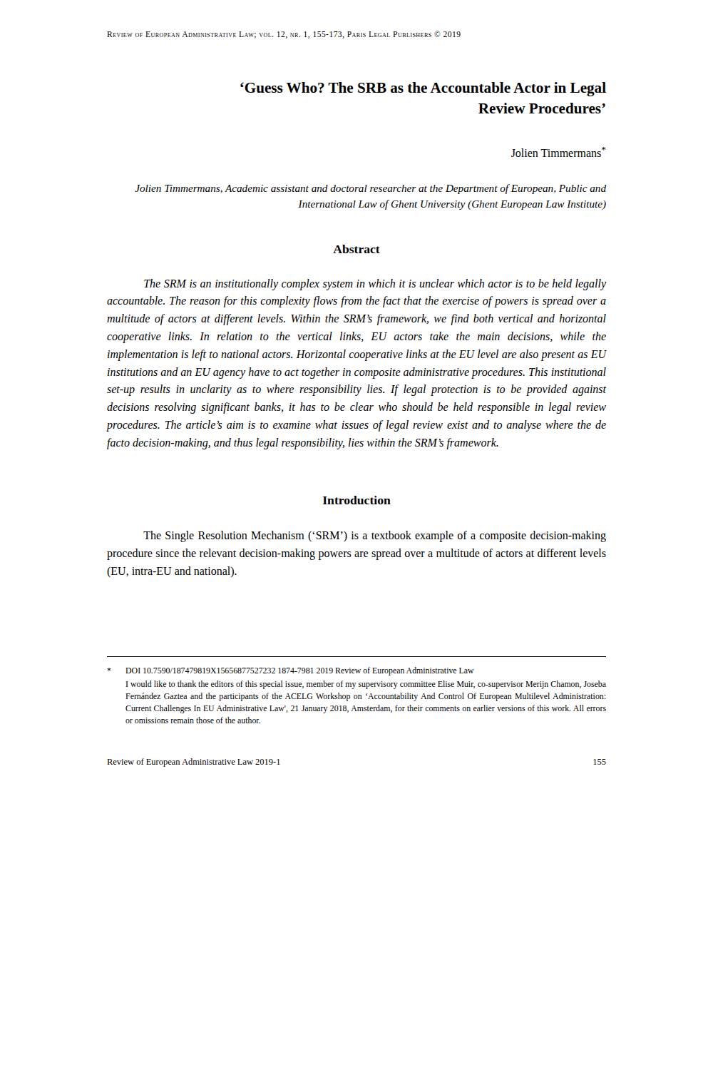Review of European Administrative Law; vol. 12, nr. 1, 155-173, Paris Legal Publishers © 2019
‘Guess Who? The SRB as the Accountable Actor in Legal
Review Procedures’
Jolien Timmermans*
Jolien Timmermans, Academic assistant and doctoral researcher at the Department of European, Public and International Law of Ghent University (Ghent European Law Institute)
Abstract
The SRM is an institutionally complex system in which it is unclear which actor is to be held legally accountable. The reason for this complexity flows from the fact that the exercise of powers is spread over a multitude of actors at different levels. Within the SRM’s framework, we find both vertical and horizontal cooperative links. In relation to the vertical links, EU actors take the main decisions, while the implementation is left to national actors. Horizontal cooperative links at the EU level are also present as EU institutions and an EU agency have to act together in composite administrative procedures. This institutional set-up results in unclarity as to where responsibility lies. If legal protection is to be provided against decisions resolving significant banks, it has to be clear who should be held responsible in legal review procedures. The article’s aim is to examine what issues of legal review exist and to analyse where the de facto decision-making, and thus legal responsibility, lies within the SRM’s framework.
Introduction
The Single Resolution Mechanism (‘SRM’) is a textbook example of a composite decision-making procedure since the relevant decision-making powers are spread over a multitude of actors at different levels (EU, intra-EU and national).
| * | DOI 10.7590/187479819X15656877527232 1874-7981 2019 Review of European Administrative Law I would like to thank the editors of this special issue, member of my supervisory committee Elise Muir, co-supervisor Merijn Chamon, Joseba Fernández Gaztea and the participants of the ACELG Workshop on ‘Accountability And Control Of European Multilevel Administration: Current Challenges In EU Administrative Law', 21 January 2018, Amsterdam, for their comments on earlier versions of this work. All errors or omissions remain those of the author. |
Review of European Administrative Law 2019-1 155